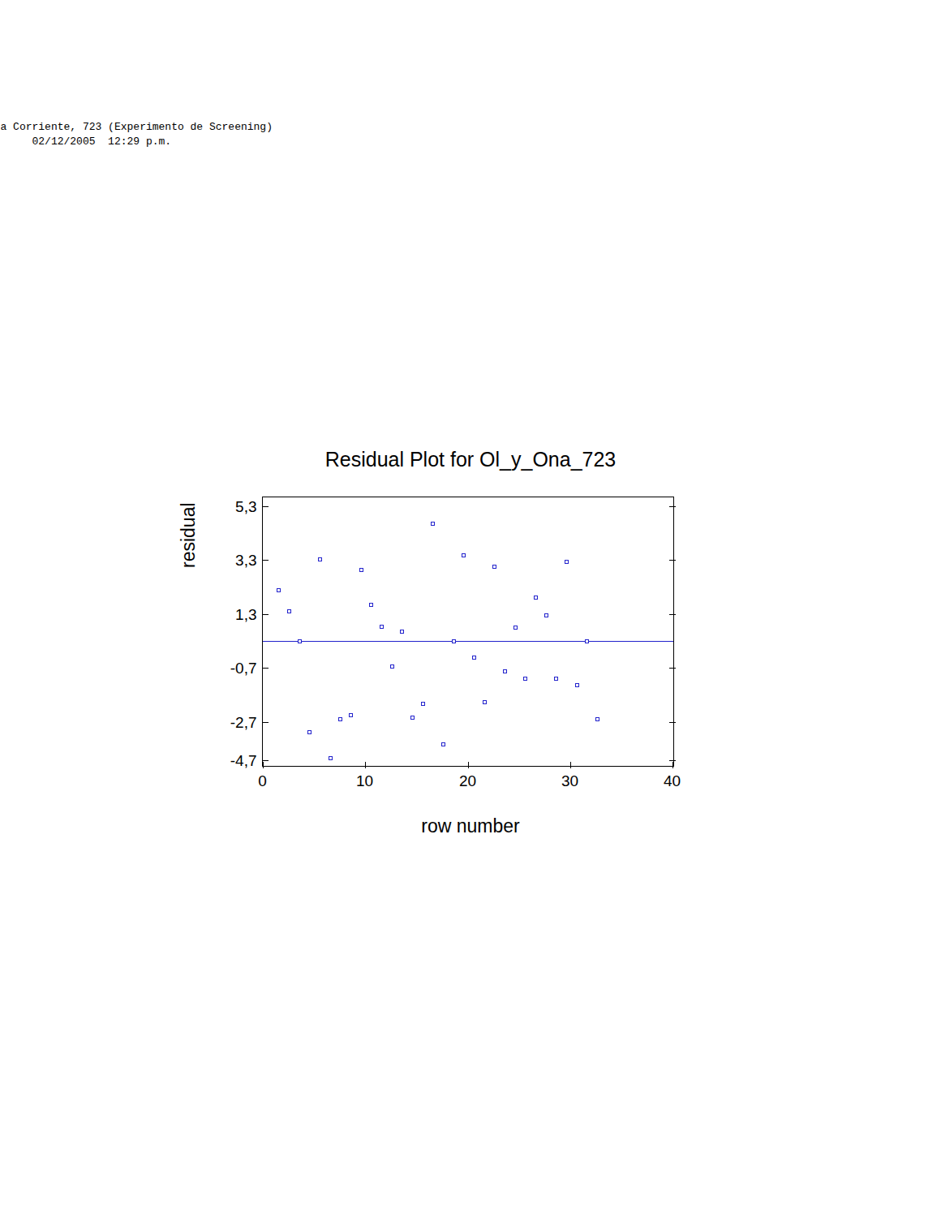a Corriente, 723 (Experimento de Screening) 02/12/2005 12:29 p.m.
Residual Plot for Ol_y_Ona_723
residual
5,3
3,3
1,3
-0,7
-2,7
-4,7
0
10
20
30
40
row number